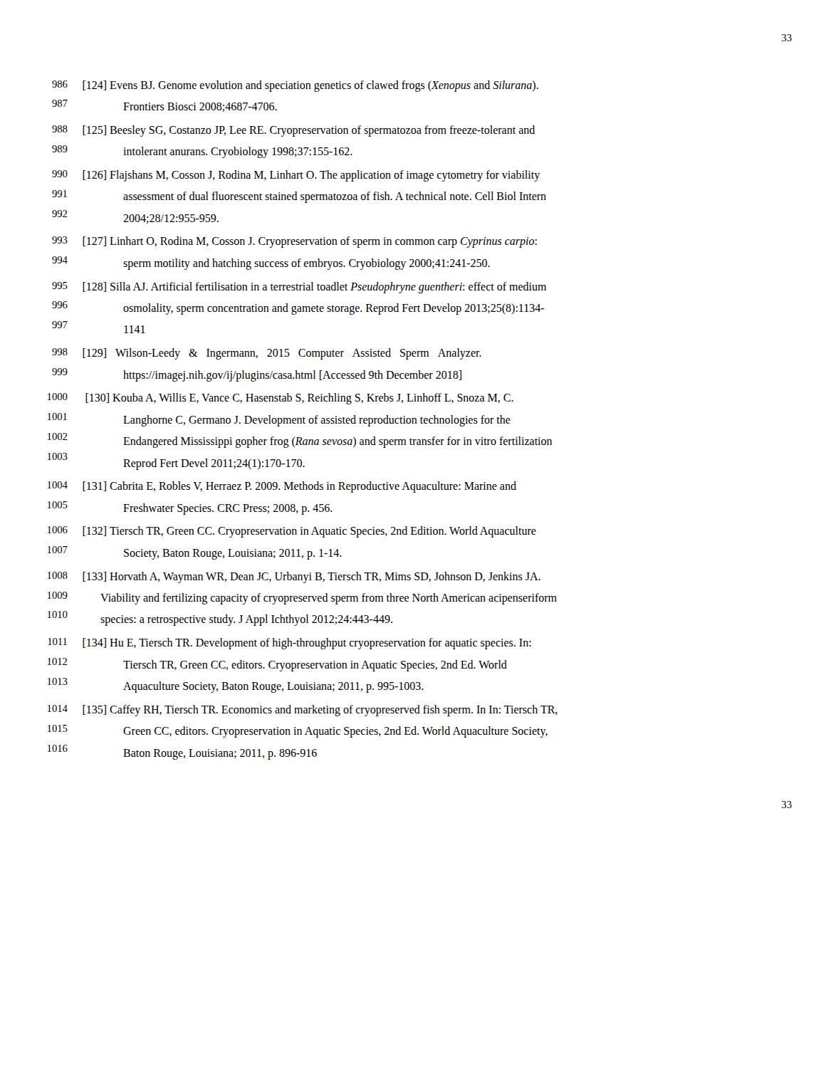33
986 987
[124] Evens BJ. Genome evolution and speciation genetics of clawed frogs (Xenopus and Silurana).
Frontiers Biosci 2008;4687-4706.
988 989
[125] Beesley SG, Costanzo JP, Lee RE. Cryopreservation of spermatozoa from freeze-tolerant and
intolerant anurans. Cryobiology 1998;37:155-162.
990 991 992
[126] Flajshans M, Cosson J, Rodina M, Linhart O. The application of image cytometry for viability
assessment of dual fluorescent stained spermatozoa of fish. A technical note. Cell Biol Intern
2004;28/12:955-959.
993 994
[127] Linhart O, Rodina M, Cosson J. Cryopreservation of sperm in common carp Cyprinus carpio:
sperm motility and hatching success of embryos. Cryobiology 2000;41:241-250.
995 996 997
[128] Silla AJ. Artificial fertilisation in a terrestrial toadlet Pseudophryne guentheri: effect of medium
osmolality, sperm concentration and gamete storage. Reprod Fert Develop 2013;25(8):1134-
1141
998 999
[129] Wilson-Leedy & Ingermann, 2015 Computer Assisted Sperm Analyzer.
https://imagej.nih.gov/ij/plugins/casa.html [Accessed 9th December 2018]
1000 1001 1002 1003
[130] Kouba A, Willis E, Vance C, Hasenstab S, Reichling S, Krebs J, Linhoff L, Snoza M, C.
Langhorne C, Germano J. Development of assisted reproduction technologies for the
Endangered Mississippi gopher frog (Rana sevosa) and sperm transfer for in vitro fertilization
Reprod Fert Devel 2011;24(1):170-170.
1004 1005
[131] Cabrita E, Robles V, Herraez P. 2009. Methods in Reproductive Aquaculture: Marine and
Freshwater Species. CRC Press; 2008, p. 456.
1006 1007
[132] Tiersch TR, Green CC. Cryopreservation in Aquatic Species, 2nd Edition. World Aquaculture
Society, Baton Rouge, Louisiana; 2011, p. 1-14.
1008 1009 1010
[133] Horvath A, Wayman WR, Dean JC, Urbanyi B, Tiersch TR, Mims SD, Johnson D, Jenkins JA.
Viability and fertilizing capacity of cryopreserved sperm from three North American acipenseriform
species: a retrospective study. J Appl Ichthyol 2012;24:443-449.
1011 1012 1013
[134] Hu E, Tiersch TR. Development of high-throughput cryopreservation for aquatic species. In:
Tiersch TR, Green CC, editors. Cryopreservation in Aquatic Species, 2nd Ed. World
Aquaculture Society, Baton Rouge, Louisiana; 2011, p. 995-1003.
1014 1015 1016
[135] Caffey RH, Tiersch TR. Economics and marketing of cryopreserved fish sperm. In In: Tiersch TR,
Green CC, editors. Cryopreservation in Aquatic Species, 2nd Ed. World Aquaculture Society,
Baton Rouge, Louisiana; 2011, p. 896-916
33